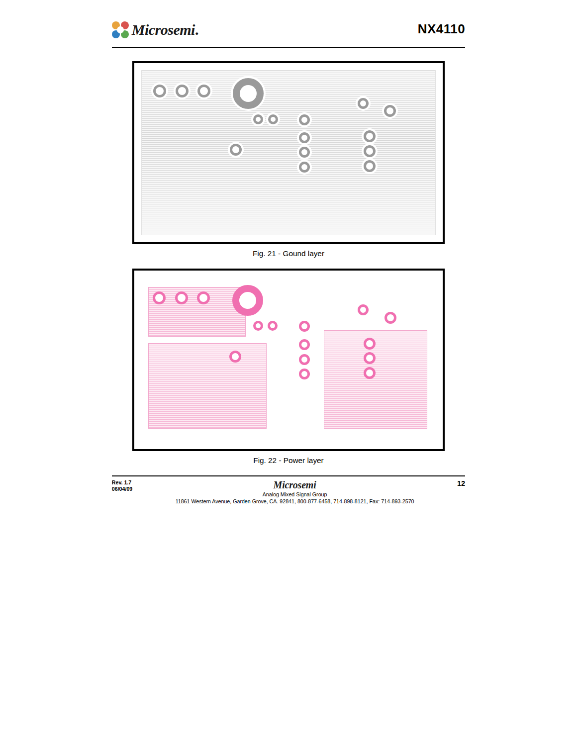Microsemi.
NX4110
Fig. 21 - Gound layer
Fig. 22 - Power layer
Rev. 1.7
06/04/09
Microsemi
Analog Mixed Signal Group
11861 Western Avenue, Garden Grove, CA. 92841, 800-877-6458, 714-898-8121, Fax: 714-893-2570
12